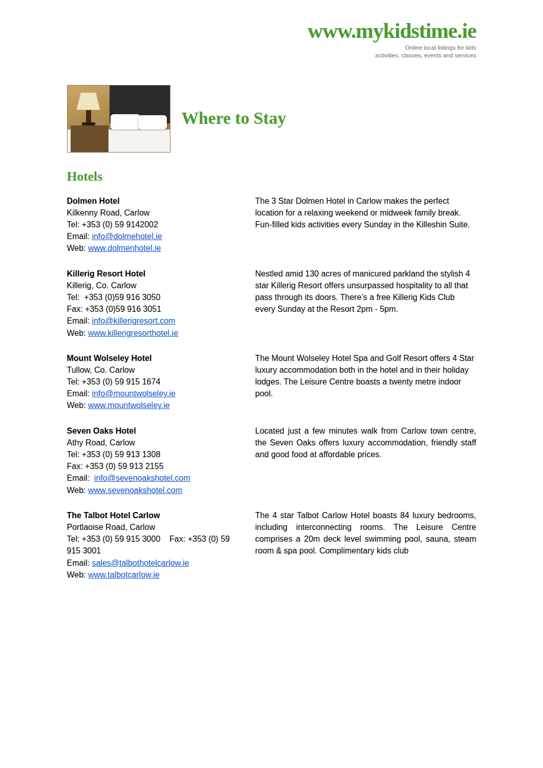www.mykidstime.ie
Online local listings for kids
activities, classes, events and services
Where to Stay
Hotels
| Dolmen Hotel Kilkenny Road, Carlow Tel: +353 (0) 59 9142002 Email: info@dolmehotel.ie Web: www.dolmenhotel.ie | The 3 Star Dolmen Hotel in Carlow makes the perfect location for a relaxing weekend or midweek family break. Fun-filled kids activities every Sunday in the Killeshin Suite. |
| Killerig Resort Hotel Killerig, Co. Carlow Tel: +353 (0)59 916 3050 Fax: +353 (0)59 916 3051 Email: info@killerigresort.com Web: www.killerigresorthotel.ie | Nestled amid 130 acres of manicured parkland the stylish 4 star Killerig Resort offers unsurpassed hospitality to all that pass through its doors. There’s a free Killerig Kids Club every Sunday at the Resort 2pm - 5pm. |
| Mount Wolseley Hotel Tullow, Co. Carlow Tel: +353 (0) 59 915 1674 Email: info@mountwolseley.ie Web: www.mountwolseley.ie | The Mount Wolseley Hotel Spa and Golf Resort offers 4 Star luxury accommodation both in the hotel and in their holiday lodges. The Leisure Centre boasts a twenty metre indoor pool. |
| Seven Oaks Hotel Athy Road, Carlow Tel: +353 (0) 59 913 1308 Fax: +353 (0) 59 913 2155 Email: info@sevenoakshotel.com Web: www.sevenoakshotel.com | Located just a few minutes walk from Carlow town centre, the Seven Oaks offers luxury accommodation, friendly staff and good food at affordable prices. |
| The Talbot Hotel Carlow Portlaoise Road, Carlow Tel: +353 (0) 59 915 3000 Fax: +353 (0) 59 915 3001 Email: sales@talbothotelcarlow.ie Web: www.talbotcarlow.ie | The 4 star Talbot Carlow Hotel boasts 84 luxury bedrooms, including interconnecting rooms. The Leisure Centre comprises a 20m deck level swimming pool, sauna, steam room & spa pool. Complimentary kids club |